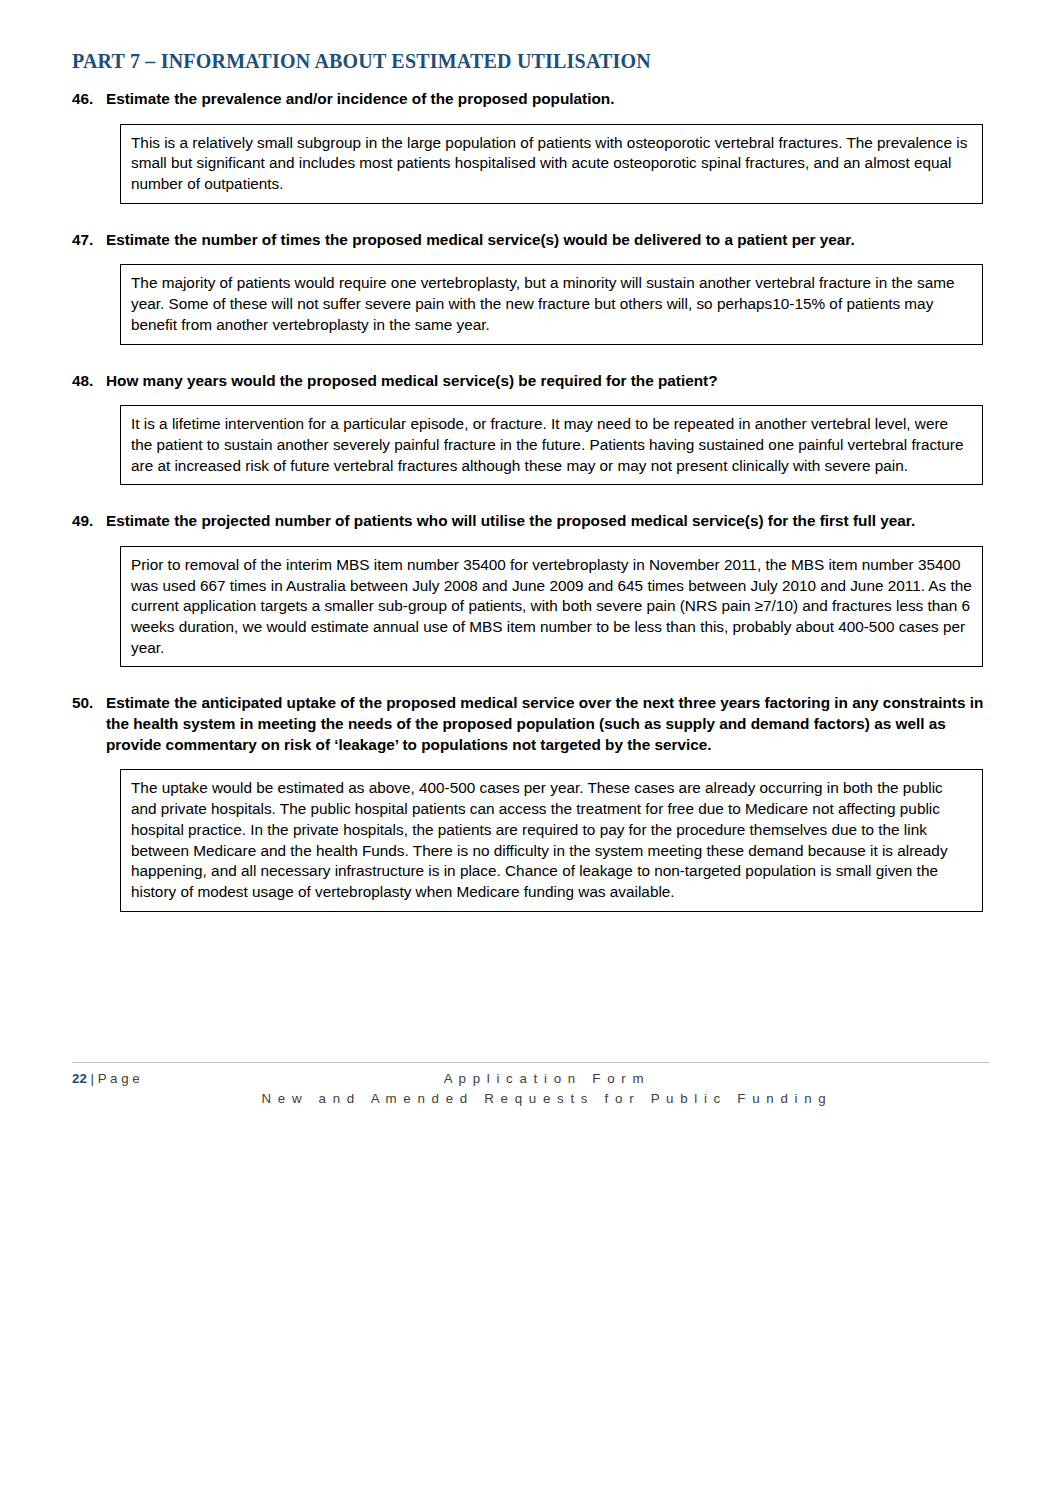PART 7 – INFORMATION ABOUT ESTIMATED UTILISATION
Estimate the prevalence and/or incidence of the proposed population.
This is a relatively small subgroup in the large population of patients with osteoporotic vertebral fractures. The prevalence is small but significant and includes most patients hospitalised with acute osteoporotic spinal fractures, and an almost equal number of outpatients.
Estimate the number of times the proposed medical service(s) would be delivered to a patient per year.
The majority of patients would require one vertebroplasty, but a minority will sustain another vertebral fracture in the same year. Some of these will not suffer severe pain with the new fracture but others will, so perhaps10-15% of patients may benefit from another vertebroplasty in the same year.
How many years would the proposed medical service(s) be required for the patient?
It is a lifetime intervention for a particular episode, or fracture. It may need to be repeated in another vertebral level, were the patient to sustain another severely painful fracture in the future. Patients having sustained one painful vertebral fracture are at increased risk of future vertebral fractures although these may or may not present clinically with severe pain.
Estimate the projected number of patients who will utilise the proposed medical service(s) for the first full year.
Prior to removal of the interim MBS item number 35400 for vertebroplasty in November 2011, the MBS item number 35400 was used 667 times in Australia between July 2008 and June 2009 and 645 times between July 2010 and June 2011. As the current application targets a smaller sub-group of patients, with both severe pain (NRS pain ≥7/10) and fractures less than 6 weeks duration, we would estimate annual use of MBS item number to be less than this, probably about 400-500 cases per year.
Estimate the anticipated uptake of the proposed medical service over the next three years factoring in any constraints in the health system in meeting the needs of the proposed population (such as supply and demand factors) as well as provide commentary on risk of ‘leakage’ to populations not targeted by the service.
The uptake would be estimated as above, 400-500 cases per year. These cases are already occurring in both the public and private hospitals. The public hospital patients can access the treatment for free due to Medicare not affecting public hospital practice. In the private hospitals, the patients are required to pay for the procedure themselves due to the link between Medicare and the health Funds. There is no difficulty in the system meeting these demand because it is already happening, and all necessary infrastructure is in place. Chance of leakage to non-targeted population is small given the history of modest usage of vertebroplasty when Medicare funding was available.
22 | P a g e
A p p l i c a t i o n F o r m
N e w a n d A m e n d e d R e q u e s t s f o r P u b l i c F u n d i n g